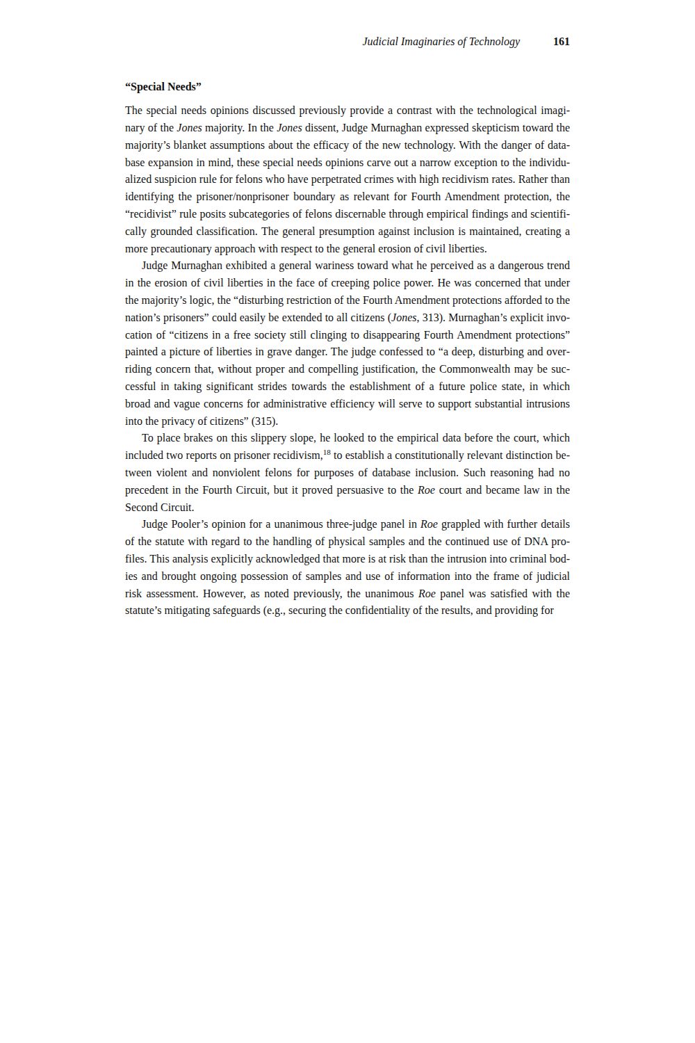Judicial Imaginaries of Technology 161
“Special Needs”
The special needs opinions discussed previously provide a contrast with the technological imaginary of the Jones majority. In the Jones dissent, Judge Murnaghan expressed skepticism toward the majority’s blanket assumptions about the efficacy of the new technology. With the danger of database expansion in mind, these special needs opinions carve out a narrow exception to the individualized suspicion rule for felons who have perpetrated crimes with high recidivism rates. Rather than identifying the prisoner/nonprisoner boundary as relevant for Fourth Amendment protection, the “recidivist” rule posits subcategories of felons discernable through empirical findings and scientifically grounded classification. The general presumption against inclusion is maintained, creating a more precautionary approach with respect to the general erosion of civil liberties.
Judge Murnaghan exhibited a general wariness toward what he perceived as a dangerous trend in the erosion of civil liberties in the face of creeping police power. He was concerned that under the majority’s logic, the “disturbing restriction of the Fourth Amendment protections afforded to the nation’s prisoners” could easily be extended to all citizens (Jones, 313). Murnaghan’s explicit invocation of “citizens in a free society still clinging to disappearing Fourth Amendment protections” painted a picture of liberties in grave danger. The judge confessed to “a deep, disturbing and overriding concern that, without proper and compelling justification, the Commonwealth may be successful in taking significant strides towards the establishment of a future police state, in which broad and vague concerns for administrative efficiency will serve to support substantial intrusions into the privacy of citizens” (315).
To place brakes on this slippery slope, he looked to the empirical data before the court, which included two reports on prisoner recidivism,18 to establish a constitutionally relevant distinction between violent and nonviolent felons for purposes of database inclusion. Such reasoning had no precedent in the Fourth Circuit, but it proved persuasive to the Roe court and became law in the Second Circuit.
Judge Pooler’s opinion for a unanimous three-judge panel in Roe grappled with further details of the statute with regard to the handling of physical samples and the continued use of DNA profiles. This analysis explicitly acknowledged that more is at risk than the intrusion into criminal bodies and brought ongoing possession of samples and use of information into the frame of judicial risk assessment. However, as noted previously, the unanimous Roe panel was satisfied with the statute’s mitigating safeguards (e.g., securing the confidentiality of the results, and providing for